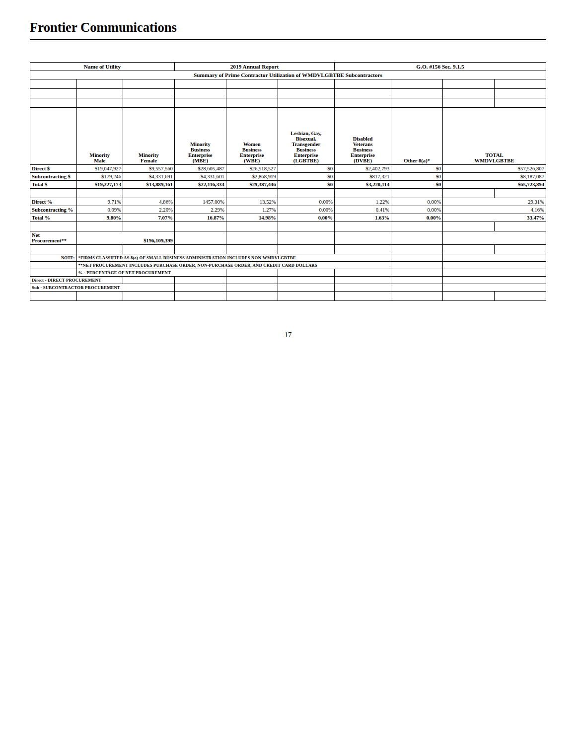Frontier Communications
| Name of Utility | 2019 Annual Report | G.O. #156 Sec. 9.1.5 |
| Summary of Prime Contractor Utilization of WMDVLGBTBE Subcontractors |
| | Minority Male | Minority Female | Minority Business Enterprise (MBE) | Women Business Enterprise (WBE) | Lesbian, Gay, Bisexual, Transgender Business Enterprise (LGBTBE) | Disabled Veterans Business Enterprise (DVBE) | Other 8(a)* | TOTAL WMDVLGBTBE |
| Direct $ | $19,047,927 | $9,557,560 | $28,605,487 | $26,518,527 | $0 | $2,402,793 | $0 | $57,526,807 |
| Subcontracting $ | $179,246 | $4,331,691 | $4,331,601 | $2,868,919 | $0 | $817,321 | $0 | $8,187,087 |
| Total $ | $19,227,173 | $13,889,161 | $22,116,334 | $29,387,446 | $0 | $3,220,114 | $0 | $65,723,894 |
| Direct % | 9.71% | 4.86% | 1457.00% | 13.52% | 0.00% | 1.22% | 0.00% | 29.31% |
| Subcontracting % | 0.09% | 2.20% | 2.29% | 1.27% | 0.00% | 0.41% | 0.00% | 4.16% |
| Total % | 9.80% | 7.07% | 16.87% | 14.98% | 0.00% | 1.63% | 0.00% | 33.47% |
| Net Procurement** | $196,109,399 | | | | | | |
| NOTE: | *FIRMS CLASSIFIED AS 8(a) OF SMALL BUSINESS ADMINISTRATION INCLUDES NON-WMDVLGBTBE | | |
| | **NET PROCUREMENT INCLUDES PURCHASE ORDER, NON-PURCHASE ORDER, AND CREDIT CARD DOLLARS | | |
| | % - PERCENTAGE OF NET PROCUREMENT | | | | | |
| Direct - DIRECT PROCUREMENT | | | | | | | |
| Sub - SUBCONTRACTOR PROCUREMENT | | | | | | |
17